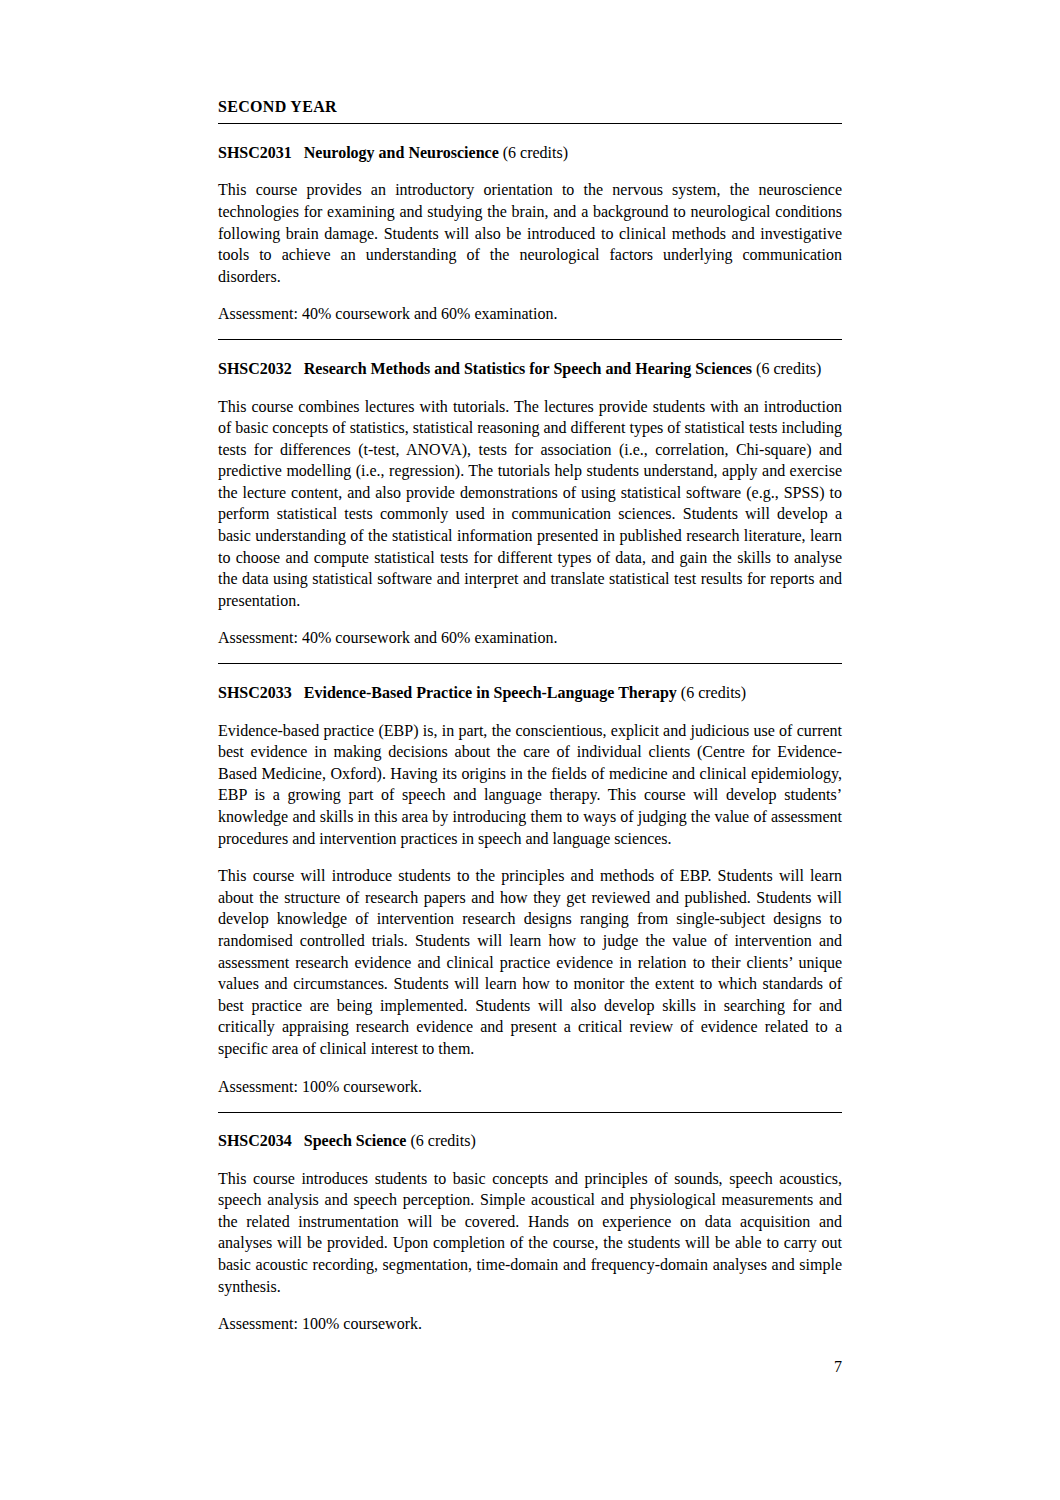SECOND YEAR
SHSC2031 Neurology and Neuroscience (6 credits)
This course provides an introductory orientation to the nervous system, the neuroscience technologies for examining and studying the brain, and a background to neurological conditions following brain damage. Students will also be introduced to clinical methods and investigative tools to achieve an understanding of the neurological factors underlying communication disorders.
Assessment: 40% coursework and 60% examination.
SHSC2032 Research Methods and Statistics for Speech and Hearing Sciences (6 credits)
This course combines lectures with tutorials. The lectures provide students with an introduction of basic concepts of statistics, statistical reasoning and different types of statistical tests including tests for differences (t-test, ANOVA), tests for association (i.e., correlation, Chi-square) and predictive modelling (i.e., regression). The tutorials help students understand, apply and exercise the lecture content, and also provide demonstrations of using statistical software (e.g., SPSS) to perform statistical tests commonly used in communication sciences. Students will develop a basic understanding of the statistical information presented in published research literature, learn to choose and compute statistical tests for different types of data, and gain the skills to analyse the data using statistical software and interpret and translate statistical test results for reports and presentation.
Assessment: 40% coursework and 60% examination.
SHSC2033 Evidence-Based Practice in Speech-Language Therapy (6 credits)
Evidence-based practice (EBP) is, in part, the conscientious, explicit and judicious use of current best evidence in making decisions about the care of individual clients (Centre for Evidence-Based Medicine, Oxford). Having its origins in the fields of medicine and clinical epidemiology, EBP is a growing part of speech and language therapy. This course will develop students’ knowledge and skills in this area by introducing them to ways of judging the value of assessment procedures and intervention practices in speech and language sciences.
This course will introduce students to the principles and methods of EBP. Students will learn about the structure of research papers and how they get reviewed and published. Students will develop knowledge of intervention research designs ranging from single-subject designs to randomised controlled trials. Students will learn how to judge the value of intervention and assessment research evidence and clinical practice evidence in relation to their clients’ unique values and circumstances. Students will learn how to monitor the extent to which standards of best practice are being implemented. Students will also develop skills in searching for and critically appraising research evidence and present a critical review of evidence related to a specific area of clinical interest to them.
Assessment: 100% coursework.
SHSC2034 Speech Science (6 credits)
This course introduces students to basic concepts and principles of sounds, speech acoustics, speech analysis and speech perception. Simple acoustical and physiological measurements and the related instrumentation will be covered. Hands on experience on data acquisition and analyses will be provided. Upon completion of the course, the students will be able to carry out basic acoustic recording, segmentation, time-domain and frequency-domain analyses and simple synthesis.
Assessment: 100% coursework.
7